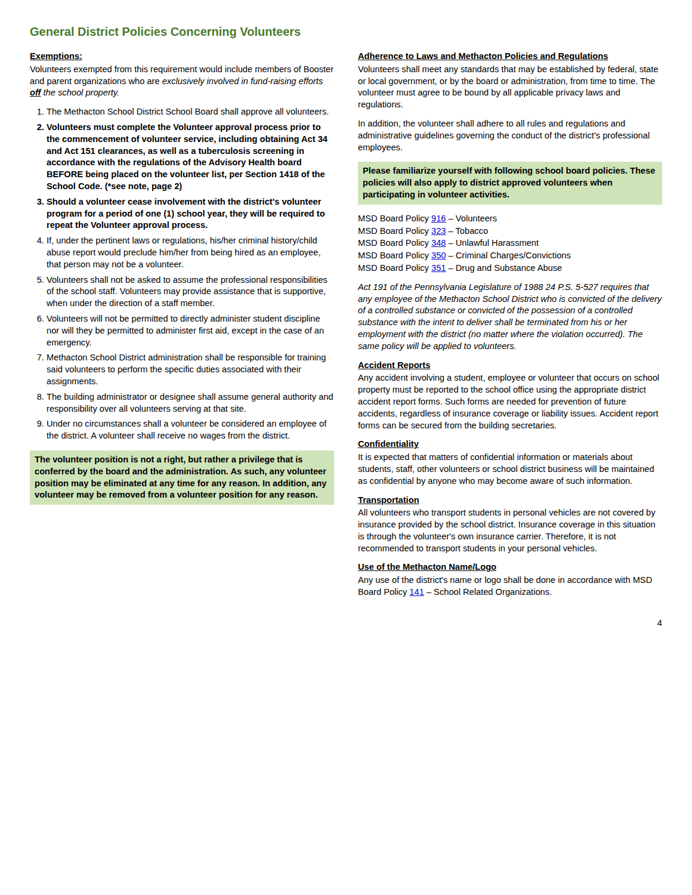General District Policies Concerning Volunteers
Exemptions:
Volunteers exempted from this requirement would include members of Booster and parent organizations who are exclusively involved in fund-raising efforts off the school property.
The Methacton School District School Board shall approve all volunteers.
Volunteers must complete the Volunteer approval process prior to the commencement of volunteer service, including obtaining Act 34 and Act 151 clearances, as well as a tuberculosis screening in accordance with the regulations of the Advisory Health board BEFORE being placed on the volunteer list, per Section 1418 of the School Code. (*see note, page 2)
Should a volunteer cease involvement with the district's volunteer program for a period of one (1) school year, they will be required to repeat the Volunteer approval process.
If, under the pertinent laws or regulations, his/her criminal history/child abuse report would preclude him/her from being hired as an employee, that person may not be a volunteer.
Volunteers shall not be asked to assume the professional responsibilities of the school staff. Volunteers may provide assistance that is supportive, when under the direction of a staff member.
Volunteers will not be permitted to directly administer student discipline nor will they be permitted to administer first aid, except in the case of an emergency.
Methacton School District administration shall be responsible for training said volunteers to perform the specific duties associated with their assignments.
The building administrator or designee shall assume general authority and responsibility over all volunteers serving at that site.
Under no circumstances shall a volunteer be considered an employee of the district. A volunteer shall receive no wages from the district.
The volunteer position is not a right, but rather a privilege that is conferred by the board and the administration. As such, any volunteer position may be eliminated at any time for any reason. In addition, any volunteer may be removed from a volunteer position for any reason.
Adherence to Laws and Methacton Policies and Regulations
Volunteers shall meet any standards that may be established by federal, state or local government, or by the board or administration, from time to time. The volunteer must agree to be bound by all applicable privacy laws and regulations.
In addition, the volunteer shall adhere to all rules and regulations and administrative guidelines governing the conduct of the district's professional employees.
Please familiarize yourself with following school board policies. These policies will also apply to district approved volunteers when participating in volunteer activities.
MSD Board Policy 916 – Volunteers
MSD Board Policy 323 – Tobacco
MSD Board Policy 348 – Unlawful Harassment
MSD Board Policy 350 – Criminal Charges/Convictions
MSD Board Policy 351 – Drug and Substance Abuse
Act 191 of the Pennsylvania Legislature of 1988 24 P.S. 5-527 requires that any employee of the Methacton School District who is convicted of the delivery of a controlled substance or convicted of the possession of a controlled substance with the intent to deliver shall be terminated from his or her employment with the district (no matter where the violation occurred). The same policy will be applied to volunteers.
Accident Reports
Any accident involving a student, employee or volunteer that occurs on school property must be reported to the school office using the appropriate district accident report forms. Such forms are needed for prevention of future accidents, regardless of insurance coverage or liability issues. Accident report forms can be secured from the building secretaries.
Confidentiality
It is expected that matters of confidential information or materials about students, staff, other volunteers or school district business will be maintained as confidential by anyone who may become aware of such information.
Transportation
All volunteers who transport students in personal vehicles are not covered by insurance provided by the school district. Insurance coverage in this situation is through the volunteer's own insurance carrier. Therefore, it is not recommended to transport students in your personal vehicles.
Use of the Methacton Name/Logo
Any use of the district's name or logo shall be done in accordance with MSD Board Policy 141 – School Related Organizations.
4